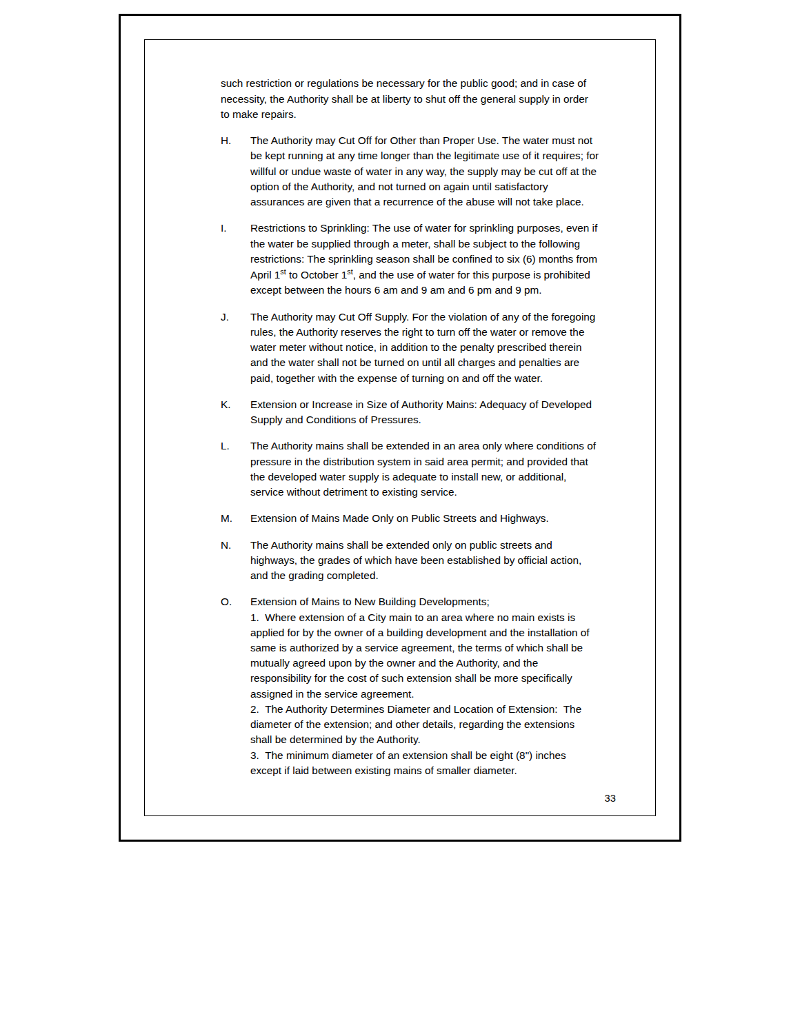such restriction or regulations be necessary for the public good; and in case of necessity, the Authority shall be at liberty to shut off the general supply in order to make repairs.
H.
The Authority may Cut Off for Other than Proper Use. The water must not be kept running at any time longer than the legitimate use of it requires; for willful or undue waste of water in any way, the supply may be cut off at the option of the Authority, and not turned on again until satisfactory assurances are given that a recurrence of the abuse will not take place.
I.
Restrictions to Sprinkling: The use of water for sprinkling purposes, even if the water be supplied through a meter, shall be subject to the following restrictions: The sprinkling season shall be confined to six (6) months from April 1st to October 1st, and the use of water for this purpose is prohibited except between the hours 6 am and 9 am and 6 pm and 9 pm.
J.
The Authority may Cut Off Supply. For the violation of any of the foregoing rules, the Authority reserves the right to turn off the water or remove the water meter without notice, in addition to the penalty prescribed therein and the water shall not be turned on until all charges and penalties are paid, together with the expense of turning on and off the water.
K.
Extension or Increase in Size of Authority Mains: Adequacy of Developed Supply and Conditions of Pressures.
L.
The Authority mains shall be extended in an area only where conditions of pressure in the distribution system in said area permit; and provided that the developed water supply is adequate to install new, or additional, service without detriment to existing service.
M.
Extension of Mains Made Only on Public Streets and Highways.
N.
The Authority mains shall be extended only on public streets and highways, the grades of which have been established by official action, and the grading completed.
O.
Extension of Mains to New Building Developments;
1. Where extension of a City main to an area where no main exists is applied for by the owner of a building development and the installation of same is authorized by a service agreement, the terms of which shall be mutually agreed upon by the owner and the Authority, and the responsibility for the cost of such extension shall be more specifically assigned in the service agreement. 2. The Authority Determines Diameter and Location of Extension: The diameter of the extension; and other details, regarding the extensions shall be determined by the Authority. 3. The minimum diameter of an extension shall be eight (8") inches except if laid between existing mains of smaller diameter.
33